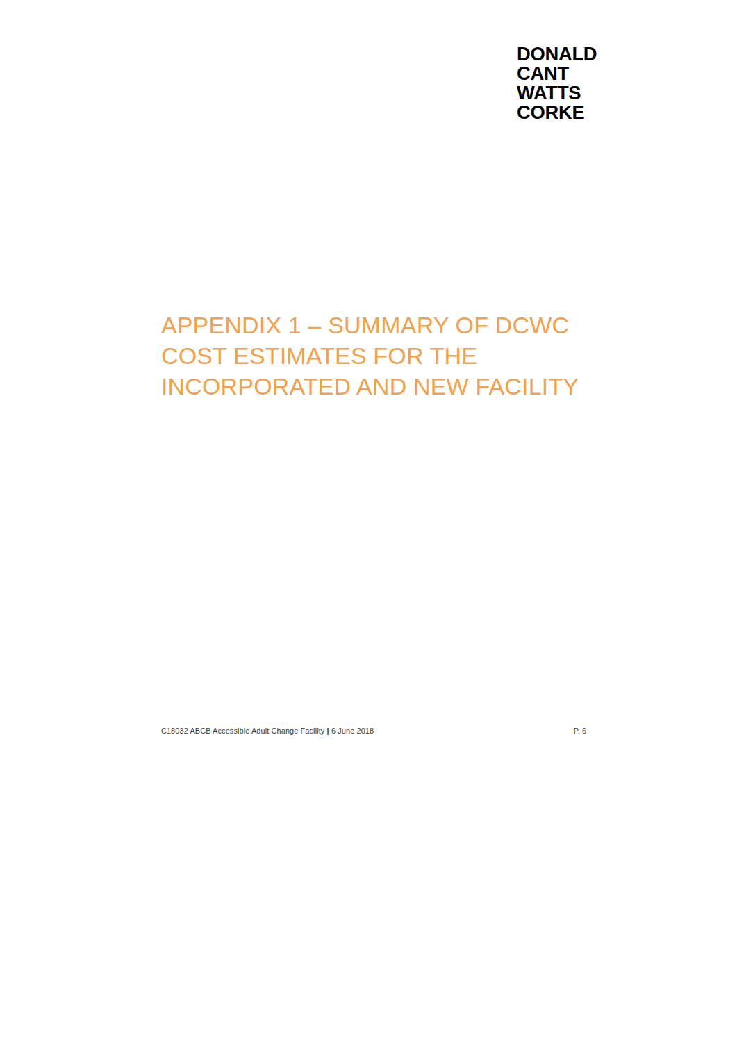Donald Cant Watts Corke
Appendix 1 – Summary of DCWC Cost Estimates for the Incorporated and New Facility
C18032 ABCB Accessible Adult Change Facility | 6 June 2018
P. 6